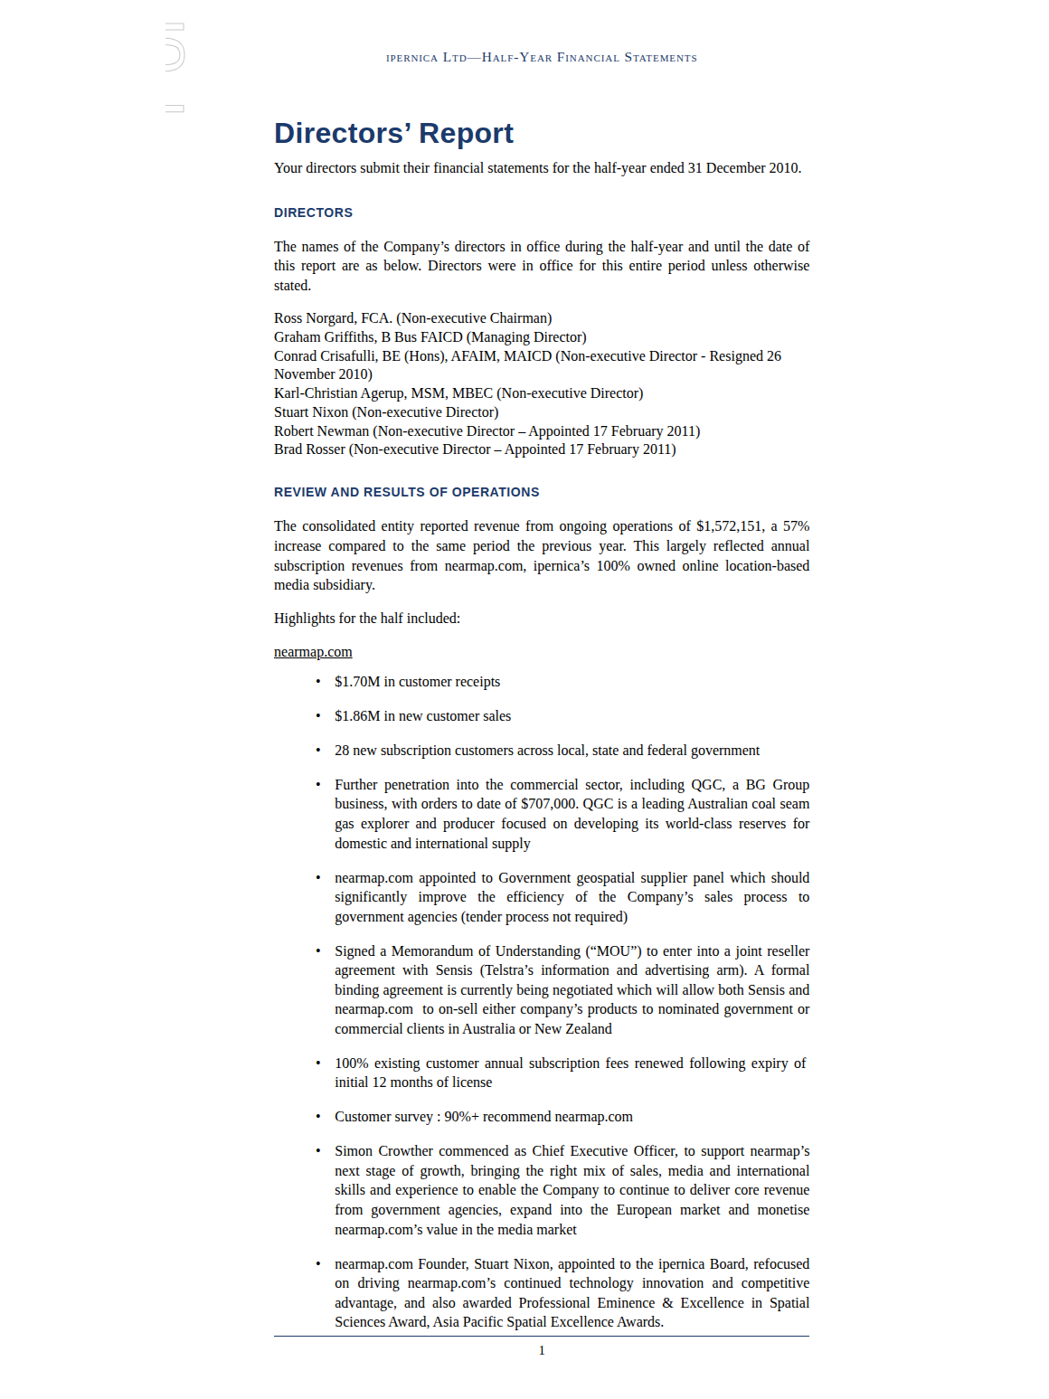ipernica Ltd—Half-Year Financial Statements
For personal use only
Directors’ Report
Your directors submit their financial statements for the half-year ended 31 December 2010.
DIRECTORS
The names of the Company’s directors in office during the half-year and until the date of this report are as below. Directors were in office for this entire period unless otherwise stated.
Ross Norgard, FCA. (Non-executive Chairman)
Graham Griffiths, B Bus FAICD (Managing Director)
Conrad Crisafulli, BE (Hons), AFAIM, MAICD (Non-executive Director - Resigned 26 November 2010)
Karl-Christian Agerup, MSM, MBEC (Non-executive Director)
Stuart Nixon (Non-executive Director)
Robert Newman (Non-executive Director – Appointed 17 February 2011)
Brad Rosser (Non-executive Director – Appointed 17 February 2011)
REVIEW AND RESULTS OF OPERATIONS
The consolidated entity reported revenue from ongoing operations of $1,572,151, a 57% increase compared to the same period the previous year. This largely reflected annual subscription revenues from nearmap.com, ipernica’s 100% owned online location-based media subsidiary.
Highlights for the half included:
nearmap.com
$1.70M in customer receipts
$1.86M in new customer sales
28 new subscription customers across local, state and federal government
Further penetration into the commercial sector, including QGC, a BG Group business, with orders to date of $707,000. QGC is a leading Australian coal seam gas explorer and producer focused on developing its world-class reserves for domestic and international supply
nearmap.com appointed to Government geospatial supplier panel which should significantly improve the efficiency of the Company’s sales process to government agencies (tender process not required)
Signed a Memorandum of Understanding (“MOU”) to enter into a joint reseller agreement with Sensis (Telstra’s information and advertising arm). A formal binding agreement is currently being negotiated which will allow both Sensis and nearmap.com to on-sell either company’s products to nominated government or commercial clients in Australia or New Zealand
100% existing customer annual subscription fees renewed following expiry of initial 12 months of license
Customer survey : 90%+ recommend nearmap.com
Simon Crowther commenced as Chief Executive Officer, to support nearmap’s next stage of growth, bringing the right mix of sales, media and international skills and experience to enable the Company to continue to deliver core revenue from government agencies, expand into the European market and monetise nearmap.com’s value in the media market
nearmap.com Founder, Stuart Nixon, appointed to the ipernica Board, refocused on driving nearmap.com’s continued technology innovation and competitive advantage, and also awarded Professional Eminence & Excellence in Spatial Sciences Award, Asia Pacific Spatial Excellence Awards.
1